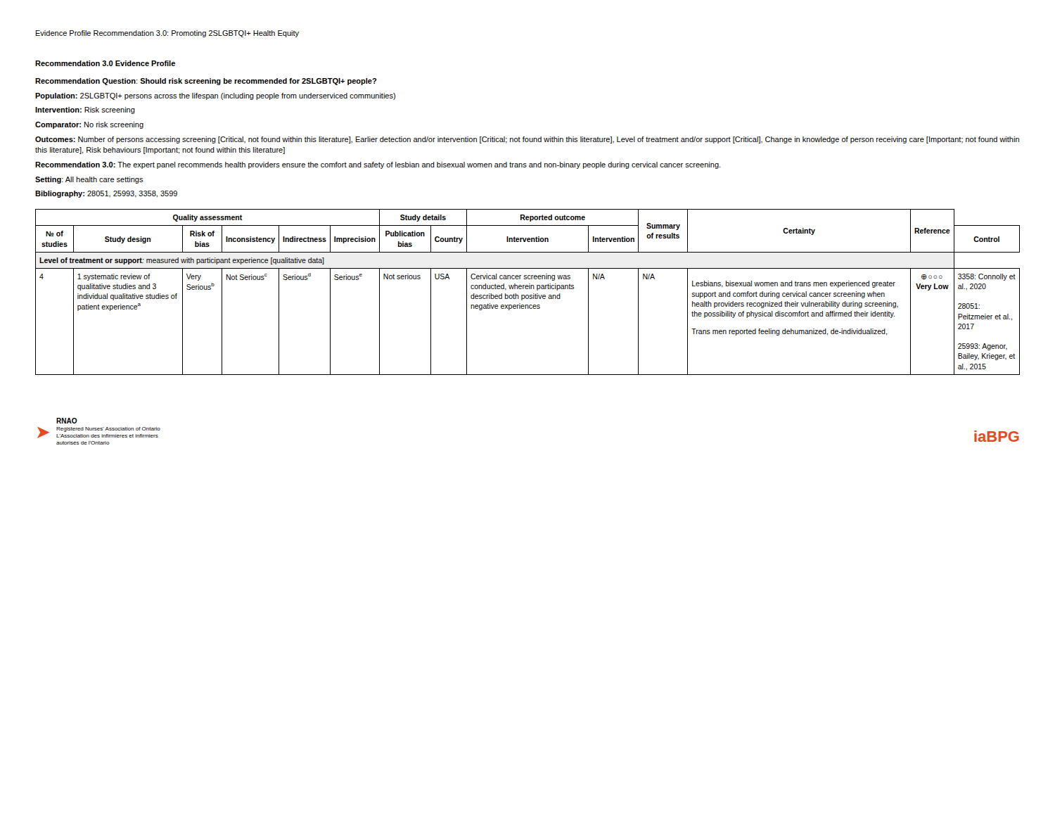Evidence Profile Recommendation 3.0: Promoting 2SLGBTQI+ Health Equity
Recommendation 3.0 Evidence Profile
Recommendation Question: Should risk screening be recommended for 2SLGBTQI+ people?
Population: 2SLGBTQI+ persons across the lifespan (including people from underserviced communities)
Intervention: Risk screening
Comparator: No risk screening
Outcomes: Number of persons accessing screening [Critical, not found within this literature], Earlier detection and/or intervention [Critical; not found within this literature], Level of treatment and/or support [Critical], Change in knowledge of person receiving care [Important; not found within this literature], Risk behaviours [Important; not found within this literature]
Recommendation 3.0: The expert panel recommends health providers ensure the comfort and safety of lesbian and bisexual women and trans and non-binary people during cervical cancer screening.
Setting: All health care settings
Bibliography: 28051, 25993, 3358, 3599
| Quality assessment | Study details | Reported outcome | Summary of results | Certainty | Reference |
| --- | --- | --- | --- | --- | --- |
| № of studies | Study design | Risk of bias | Inconsistency | Indirectness | Imprecision | Publication bias | Country | Intervention | Intervention | Control |
| Level of treatment or support : measured with participant experience [qualitative data] |
| 4 | 1 systematic review of qualitative studies and 3 individual qualitative studies of patient experience a | Very Serious b | Not Serious c | Serious d | Serious e | Not serious | USA | Cervical cancer screening was conducted, wherein participants described both positive and negative experiences | N/A | N/A | Lesbians, bisexual women and trans men experienced greater support and comfort during cervical cancer screening when health providers recognized their vulnerability during screening, the possibility of physical discomfort and affirmed their identity. Trans men reported feeling dehumanized, de-individualized, | ⊕○○○ Very Low | 3358: Connolly et al., 2020 28051: Peitzmeier et al., 2017 25993: Agenor, Bailey, Krieger, et al., 2015 |
➤
RNAO Registered Nurses' Association of Ontario
L'Association des infirmières et infirmiers
autorisés de l'Ontario
ia BPG